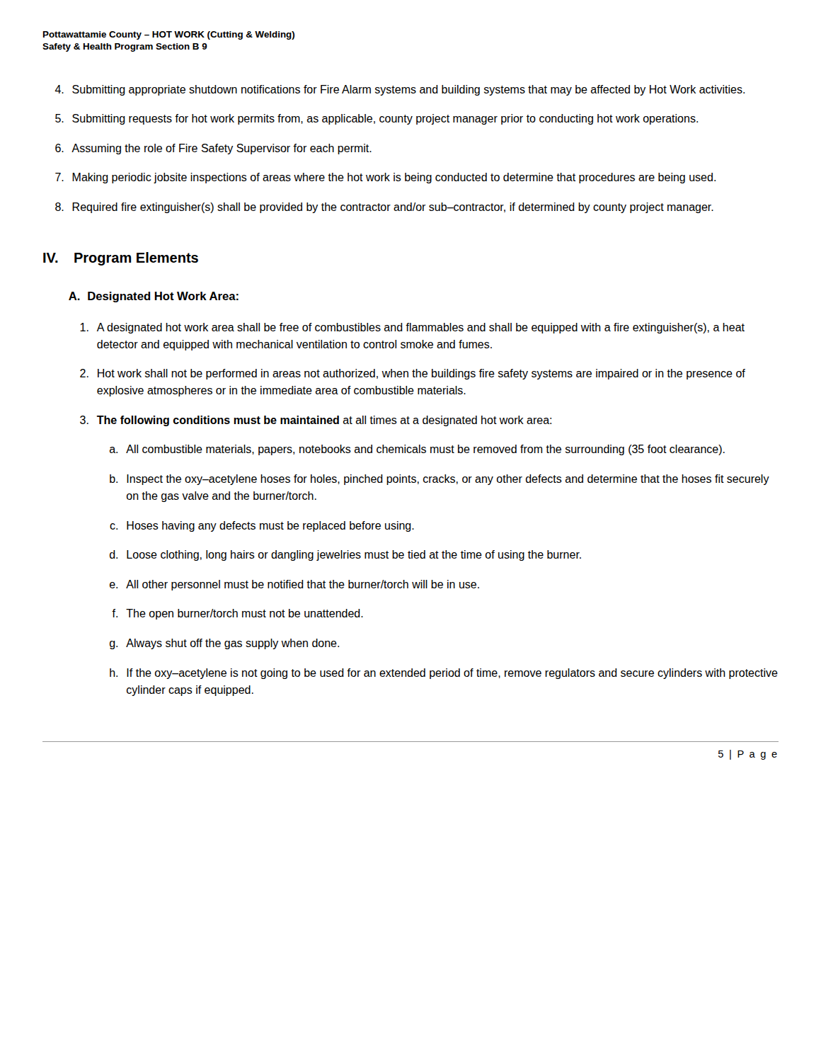Pottawattamie County – HOT WORK (Cutting & Welding)
Safety & Health Program Section B 9
Submitting appropriate shutdown notifications for Fire Alarm systems and building systems that may be affected by Hot Work activities.
Submitting requests for hot work permits from, as applicable, county project manager prior to conducting hot work operations.
Assuming the role of Fire Safety Supervisor for each permit.
Making periodic jobsite inspections of areas where the hot work is being conducted to determine that procedures are being used.
Required fire extinguisher(s) shall be provided by the contractor and/or sub–contractor, if determined by county project manager.
IV. Program Elements
A. Designated Hot Work Area:
A designated hot work area shall be free of combustibles and flammables and shall be equipped with a fire extinguisher(s), a heat detector and equipped with mechanical ventilation to control smoke and fumes.
Hot work shall not be performed in areas not authorized, when the buildings fire safety systems are impaired or in the presence of explosive atmospheres or in the immediate area of combustible materials.
The following conditions must be maintained at all times at a designated hot work area:
All combustible materials, papers, notebooks and chemicals must be removed from the surrounding (35 foot clearance).
Inspect the oxy–acetylene hoses for holes, pinched points, cracks, or any other defects and determine that the hoses fit securely on the gas valve and the burner/torch.
Hoses having any defects must be replaced before using.
Loose clothing, long hairs or dangling jewelries must be tied at the time of using the burner.
All other personnel must be notified that the burner/torch will be in use.
The open burner/torch must not be unattended.
Always shut off the gas supply when done.
If the oxy–acetylene is not going to be used for an extended period of time, remove regulators and secure cylinders with protective cylinder caps if equipped.
5 | P a g e